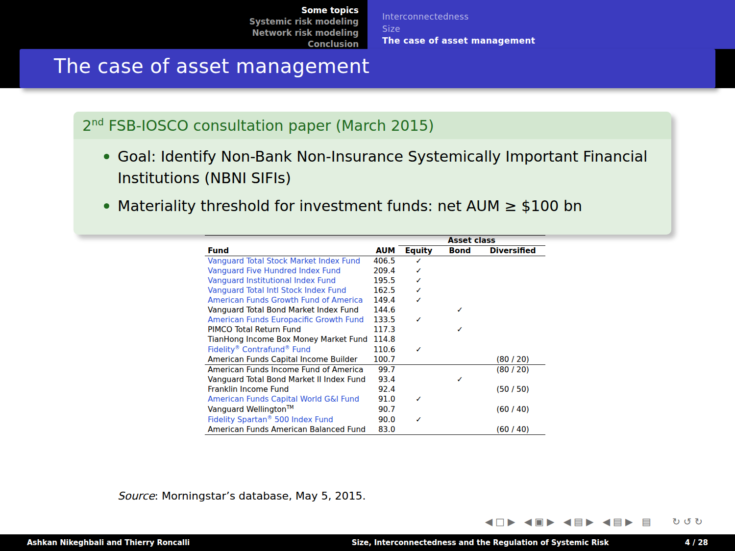Some topics
Systemic risk modeling
Network risk modeling
Conclusion
Interconnectedness
Size
The case of asset management
The case of asset management
2nd FSB-IOSCO consultation paper (March 2015)
Goal: Identify Non-Bank Non-Insurance Systemically Important Financial Institutions (NBNI SIFIs)
Materiality threshold for investment funds: net AUM ≥ $100 bn
| Fund | AUM | Asset class |
| --- | --- | --- |
| Equity | Bond | Diversified |
| Vanguard Total Stock Market Index Fund | 406.5 | ✓ | | |
| Vanguard Five Hundred Index Fund | 209.4 | ✓ | | |
| Vanguard Institutional Index Fund | 195.5 | ✓ | | |
| Vanguard Total Intl Stock Index Fund | 162.5 | ✓ | | |
| American Funds Growth Fund of America | 149.4 | ✓ | | |
| Vanguard Total Bond Market Index Fund | 144.6 | | ✓ | |
| American Funds Europacific Growth Fund | 133.5 | ✓ | | |
| PIMCO Total Return Fund | 117.3 | | ✓ | |
| TianHong Income Box Money Market Fund | 114.8 | | | |
| Fidelity ® Contrafund ® Fund | 110.6 | ✓ | | |
| American Funds Capital Income Builder | 100.7 | | | (80 / 20) |
| American Funds Income Fund of America | 99.7 | | | (80 / 20) |
| Vanguard Total Bond Market II Index Fund | 93.4 | | ✓ | |
| Franklin Income Fund | 92.4 | | | (50 / 50) |
| American Funds Capital World G&I Fund | 91.0 | ✓ | | |
| Vanguard Wellington TM | 90.7 | | | (60 / 40) |
| Fidelity Spartan ® 500 Index Fund | 90.0 | ✓ | | |
| American Funds American Balanced Fund | 83.0 | | | (60 / 40) |
Source: Morningstar’s database, May 5, 2015.
◀□▶ ◀▣▶ ◀▤▶ ◀▤▶ ▤ ↻↺↻
Ashkan Nikeghbali and Thierry Roncalli
Size, Interconnectedness and the Regulation of Systemic Risk
4 / 28